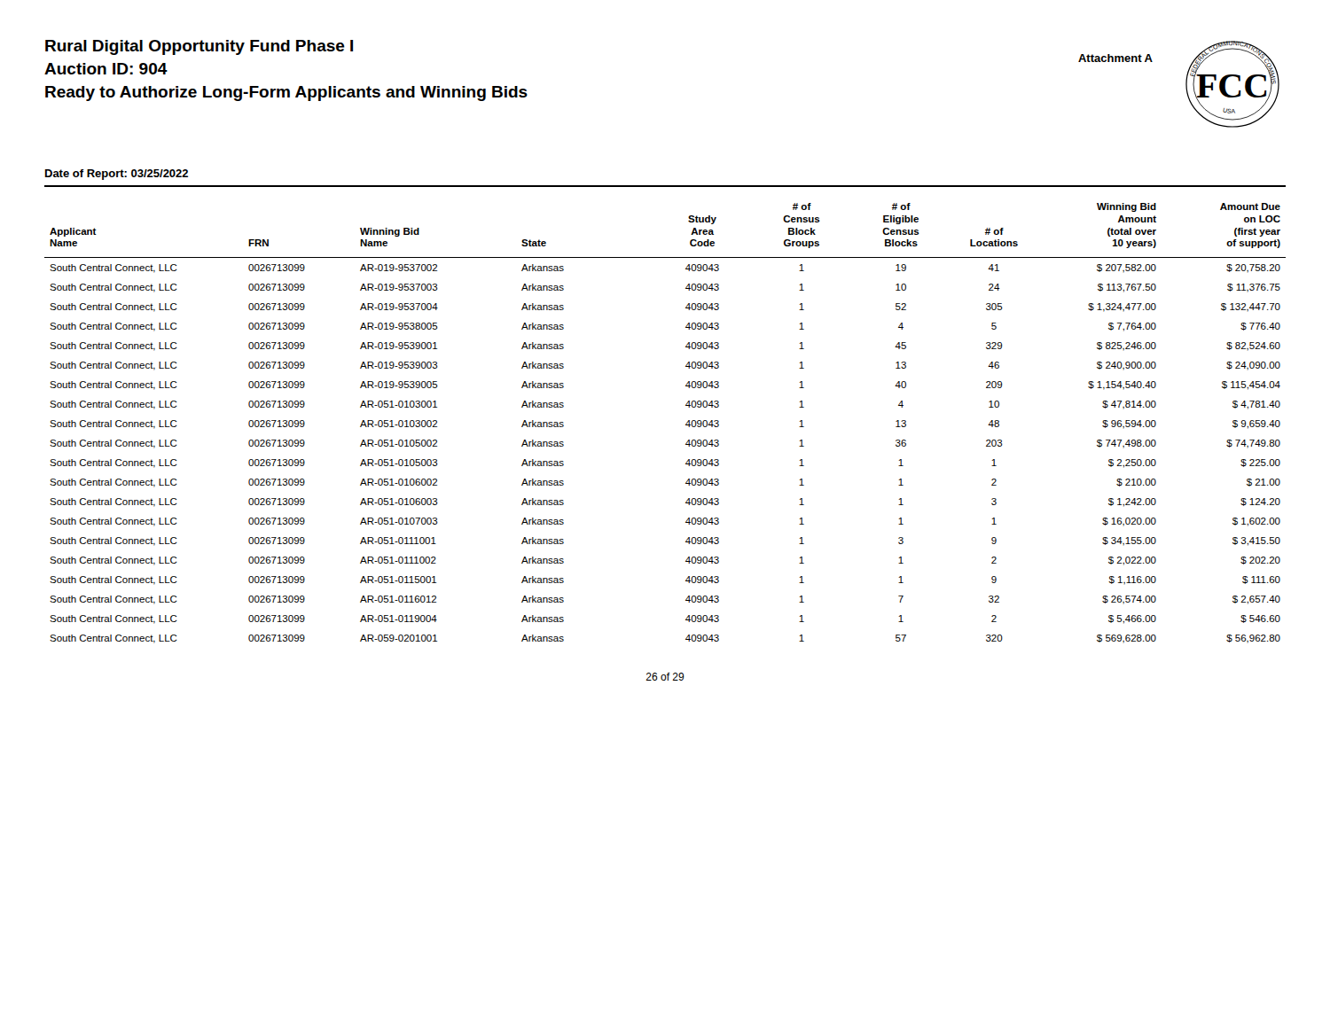Rural Digital Opportunity Fund Phase I
Auction ID: 904
Ready to Authorize Long-Form Applicants and Winning Bids
Attachment A
FCC FEDERAL COMMUNICATIONS COMMISSION USA
Date of Report: 03/25/2022
| Applicant Name | FRN | Winning Bid Name | State | Study Area Code | # of Census Block Groups | # of Eligible Census Blocks | # of Locations | Winning Bid Amount (total over 10 years) | Amount Due on LOC (first year of support) |
| --- | --- | --- | --- | --- | --- | --- | --- | --- | --- |
| South Central Connect, LLC | 0026713099 | AR-019-9537002 | Arkansas | 409043 | 1 | 19 | 41 | $ 207,582.00 | $ 20,758.20 |
| South Central Connect, LLC | 0026713099 | AR-019-9537003 | Arkansas | 409043 | 1 | 10 | 24 | $ 113,767.50 | $ 11,376.75 |
| South Central Connect, LLC | 0026713099 | AR-019-9537004 | Arkansas | 409043 | 1 | 52 | 305 | $ 1,324,477.00 | $ 132,447.70 |
| South Central Connect, LLC | 0026713099 | AR-019-9538005 | Arkansas | 409043 | 1 | 4 | 5 | $ 7,764.00 | $ 776.40 |
| South Central Connect, LLC | 0026713099 | AR-019-9539001 | Arkansas | 409043 | 1 | 45 | 329 | $ 825,246.00 | $ 82,524.60 |
| South Central Connect, LLC | 0026713099 | AR-019-9539003 | Arkansas | 409043 | 1 | 13 | 46 | $ 240,900.00 | $ 24,090.00 |
| South Central Connect, LLC | 0026713099 | AR-019-9539005 | Arkansas | 409043 | 1 | 40 | 209 | $ 1,154,540.40 | $ 115,454.04 |
| South Central Connect, LLC | 0026713099 | AR-051-0103001 | Arkansas | 409043 | 1 | 4 | 10 | $ 47,814.00 | $ 4,781.40 |
| South Central Connect, LLC | 0026713099 | AR-051-0103002 | Arkansas | 409043 | 1 | 13 | 48 | $ 96,594.00 | $ 9,659.40 |
| South Central Connect, LLC | 0026713099 | AR-051-0105002 | Arkansas | 409043 | 1 | 36 | 203 | $ 747,498.00 | $ 74,749.80 |
| South Central Connect, LLC | 0026713099 | AR-051-0105003 | Arkansas | 409043 | 1 | 1 | 1 | $ 2,250.00 | $ 225.00 |
| South Central Connect, LLC | 0026713099 | AR-051-0106002 | Arkansas | 409043 | 1 | 1 | 2 | $ 210.00 | $ 21.00 |
| South Central Connect, LLC | 0026713099 | AR-051-0106003 | Arkansas | 409043 | 1 | 1 | 3 | $ 1,242.00 | $ 124.20 |
| South Central Connect, LLC | 0026713099 | AR-051-0107003 | Arkansas | 409043 | 1 | 1 | 1 | $ 16,020.00 | $ 1,602.00 |
| South Central Connect, LLC | 0026713099 | AR-051-0111001 | Arkansas | 409043 | 1 | 3 | 9 | $ 34,155.00 | $ 3,415.50 |
| South Central Connect, LLC | 0026713099 | AR-051-0111002 | Arkansas | 409043 | 1 | 1 | 2 | $ 2,022.00 | $ 202.20 |
| South Central Connect, LLC | 0026713099 | AR-051-0115001 | Arkansas | 409043 | 1 | 1 | 9 | $ 1,116.00 | $ 111.60 |
| South Central Connect, LLC | 0026713099 | AR-051-0116012 | Arkansas | 409043 | 1 | 7 | 32 | $ 26,574.00 | $ 2,657.40 |
| South Central Connect, LLC | 0026713099 | AR-051-0119004 | Arkansas | 409043 | 1 | 1 | 2 | $ 5,466.00 | $ 546.60 |
| South Central Connect, LLC | 0026713099 | AR-059-0201001 | Arkansas | 409043 | 1 | 57 | 320 | $ 569,628.00 | $ 56,962.80 |
26 of 29